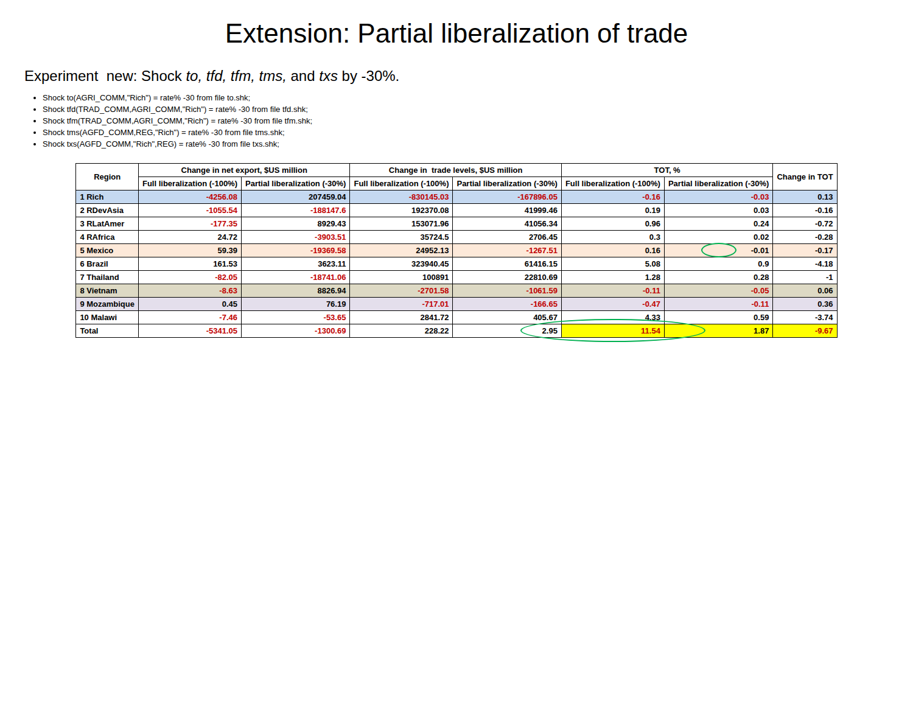Extension: Partial liberalization of trade
Experiment new: Shock to, tfd, tfm, tms, and txs by -30%.
Shock to(AGRI_COMM,"Rich") = rate% -30 from file to.shk;
Shock tfd(TRAD_COMM,AGRI_COMM,"Rich") = rate% -30 from file tfd.shk;
Shock tfm(TRAD_COMM,AGRI_COMM,"Rich") = rate% -30 from file tfm.shk;
Shock tms(AGFD_COMM,REG,"Rich") = rate% -30 from file tms.shk;
Shock txs(AGFD_COMM,"Rich",REG) = rate% -30 from file txs.shk;
| Region | Change in net export, $US million | Change in trade levels, $US million | TOT, % | Change in TOT |
| --- | --- | --- | --- | --- |
| Full liberalization (-100%) | Partial liberalization (-30%) | Full liberalization (-100%) | Partial liberalization (-30%) | Full liberalization (-100%) | Partial liberalization (-30%) |
| 1 Rich | -4256.08 | 207459.04 | -830145.03 | -167896.05 | -0.16 | -0.03 | 0.13 |
| 2 RDevAsia | -1055.54 | -188147.6 | 192370.08 | 41999.46 | 0.19 | 0.03 | -0.16 |
| 3 RLatAmer | -177.35 | 8929.43 | 153071.96 | 41056.34 | 0.96 | 0.24 | -0.72 |
| 4 RAfrica | 24.72 | -3903.51 | 35724.5 | 2706.45 | 0.3 | 0.02 | -0.28 |
| 5 Mexico | 59.39 | -19369.58 | 24952.13 | -1267.51 | 0.16 | -0.01 | -0.17 |
| 6 Brazil | 161.53 | 3623.11 | 323940.45 | 61416.15 | 5.08 | 0.9 | -4.18 |
| 7 Thailand | -82.05 | -18741.06 | 100891 | 22810.69 | 1.28 | 0.28 | -1 |
| 8 Vietnam | -8.63 | 8826.94 | -2701.58 | -1061.59 | -0.11 | -0.05 | 0.06 |
| 9 Mozambique | 0.45 | 76.19 | -717.01 | -166.65 | -0.47 | -0.11 | 0.36 |
| 10 Malawi | -7.46 | -53.65 | 2841.72 | 405.67 | 4.33 | 0.59 | -3.74 |
| Total | -5341.05 | -1300.69 | 228.22 | 2.95 | 11.54 | 1.87 | -9.67 |